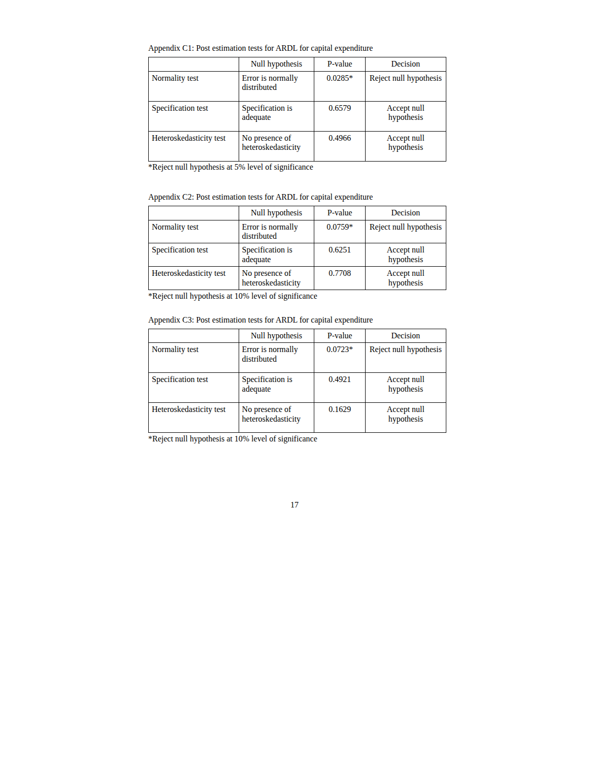Appendix C1: Post estimation tests for ARDL for capital expenditure
| | Null hypothesis | P-value | Decision |
| --- | --- | --- | --- |
| Normality test | Error is normally distributed | 0.0285* | Reject null hypothesis |
| Specification test | Specification is adequate | 0.6579 | Accept null hypothesis |
| Heteroskedasticity test | No presence of heteroskedasticity | 0.4966 | Accept null hypothesis |
*Reject null hypothesis at 5% level of significance
Appendix C2: Post estimation tests for ARDL for capital expenditure
| | Null hypothesis | P-value | Decision |
| --- | --- | --- | --- |
| Normality test | Error is normally distributed | 0.0759* | Reject null hypothesis |
| Specification test | Specification is adequate | 0.6251 | Accept null hypothesis |
| Heteroskedasticity test | No presence of heteroskedasticity | 0.7708 | Accept null hypothesis |
*Reject null hypothesis at 10% level of significance
Appendix C3: Post estimation tests for ARDL for capital expenditure
| | Null hypothesis | P-value | Decision |
| --- | --- | --- | --- |
| Normality test | Error is normally distributed | 0.0723* | Reject null hypothesis |
| Specification test | Specification is adequate | 0.4921 | Accept null hypothesis |
| Heteroskedasticity test | No presence of heteroskedasticity | 0.1629 | Accept null hypothesis |
*Reject null hypothesis at 10% level of significance
17